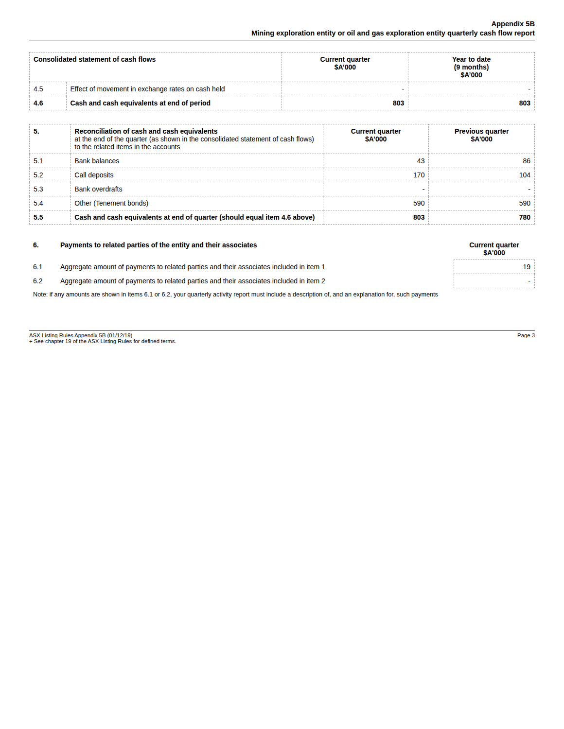Appendix 5B
Mining exploration entity or oil and gas exploration entity quarterly cash flow report
| Consolidated statement of cash flows | Current quarter $A’000 | Year to date (9 months) $A’000 |
| 4.5 | Effect of movement in exchange rates on cash held | - | - |
| 4.6 | Cash and cash equivalents at end of period | 803 | 803 |
| 5. | Reconciliation of cash and cash equivalents at the end of the quarter (as shown in the consolidated statement of cash flows) to the related items in the accounts | Current quarter $A’000 | Previous quarter $A’000 |
| 5.1 | Bank balances | 43 | 86 |
| 5.2 | Call deposits | 170 | 104 |
| 5.3 | Bank overdrafts | - | - |
| 5.4 | Other (Tenement bonds) | 590 | 590 |
| 5.5 | Cash and cash equivalents at end of quarter (should equal item 4.6 above) | 803 | 780 |
| 6. | Payments to related parties of the entity and their associates | Current quarter $A'000 |
| 6.1 | Aggregate amount of payments to related parties and their associates included in item 1 | 19 |
| 6.2 | Aggregate amount of payments to related parties and their associates included in item 2 | - |
| Note: if any amounts are shown in items 6.1 or 6.2, your quarterly activity report must include a description of, and an explanation for, such payments |
ASX Listing Rules Appendix 5B (01/12/19)
+ See chapter 19 of the ASX Listing Rules for defined terms.
Page 3